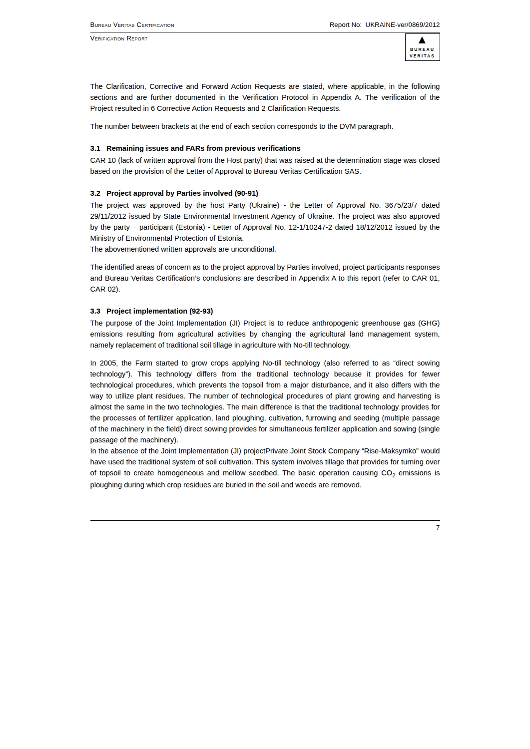Bureau Veritas Certification
Report No: UKRAINE-ver/0869/2012
Verification Report
▲
BUREAU
VERITAS
The Clarification, Corrective and Forward Action Requests are stated, where applicable, in the following sections and are further documented in the Verification Protocol in Appendix A. The verification of the Project resulted in 6 Corrective Action Requests and 2 Clarification Requests.
The number between brackets at the end of each section corresponds to the DVM paragraph.
3.1 Remaining issues and FARs from previous verifications
CAR 10 (lack of written approval from the Host party) that was raised at the determination stage was closed based on the provision of the Letter of Approval to Bureau Veritas Certification SAS.
3.2 Project approval by Parties involved (90-91)
The project was approved by the host Party (Ukraine) - the Letter of Approval No. 3675/23/7 dated 29/11/2012 issued by State Environmental Investment Agency of Ukraine. The project was also approved by the party – participant (Estonia) - Letter of Approval No. 12-1/10247-2 dated 18/12/2012 issued by the Ministry of Environmental Protection of Estonia.
The abovementioned written approvals are unconditional.
The identified areas of concern as to the project approval by Parties involved, project participants responses and Bureau Veritas Certification’s conclusions are described in Appendix A to this report (refer to CAR 01, CAR 02).
3.3 Project implementation (92-93)
The purpose of the Joint Implementation (JI) Project is to reduce anthropogenic greenhouse gas (GHG) emissions resulting from agricultural activities by changing the agricultural land management system, namely replacement of traditional soil tillage in agriculture with No-till technology.
In 2005, the Farm started to grow crops applying No-till technology (also referred to as “direct sowing technology”). This technology differs from the traditional technology because it provides for fewer technological procedures, which prevents the topsoil from a major disturbance, and it also differs with the way to utilize plant residues. The number of technological procedures of plant growing and harvesting is almost the same in the two technologies. The main difference is that the traditional technology provides for the processes of fertilizer application, land ploughing, cultivation, furrowing and seeding (multiple passage of the machinery in the field) direct sowing provides for simultaneous fertilizer application and sowing (single passage of the machinery).
In the absence of the Joint Implementation (JI) projectPrivate Joint Stock Company “Rise-Maksymko” would have used the traditional system of soil cultivation. This system involves tillage that provides for turning over of topsoil to create homogeneous and mellow seedbed. The basic operation causing CO2 emissions is ploughing during which crop residues are buried in the soil and weeds are removed.
7